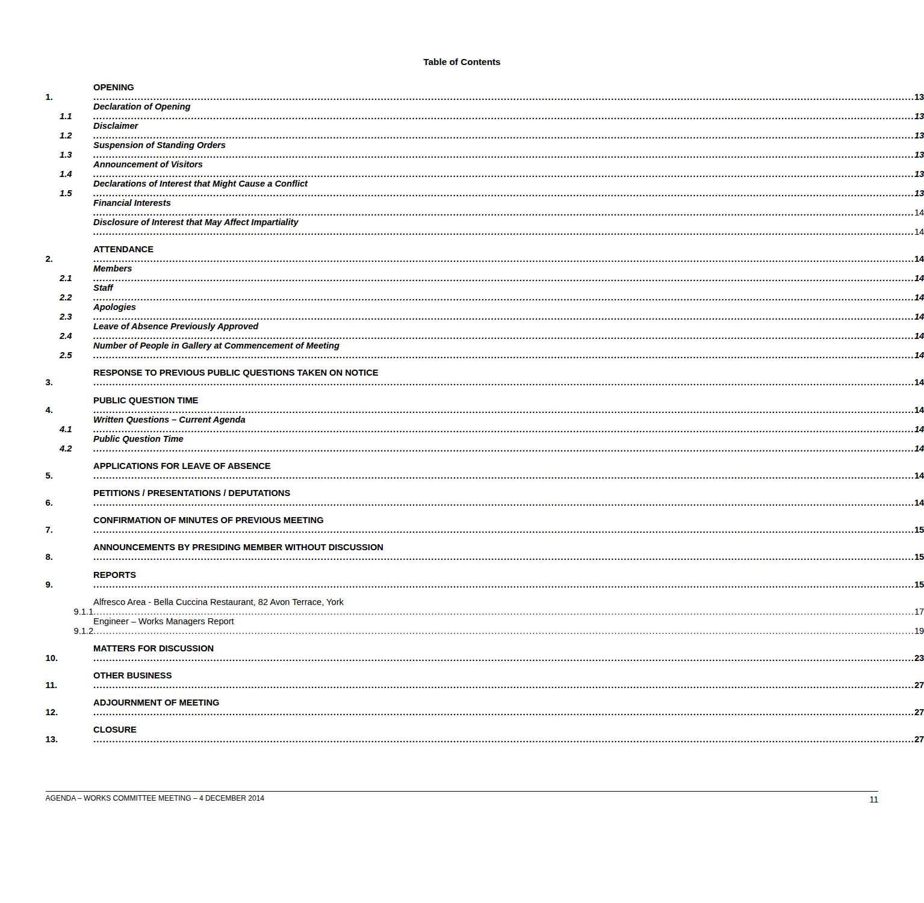Table of Contents
| 1. | OPENING | 13 |
| 1.1 | Declaration of Opening | 13 |
| 1.2 | Disclaimer | 13 |
| 1.3 | Suspension of Standing Orders | 13 |
| 1.4 | Announcement of Visitors | 13 |
| 1.5 | Declarations of Interest that Might Cause a Conflict | 13 |
| | Financial Interests | 14 |
| | Disclosure of Interest that May Affect Impartiality | 14 |
| 2. | ATTENDANCE | 14 |
| 2.1 | Members | 14 |
| 2.2 | Staff | 14 |
| 2.3 | Apologies | 14 |
| 2.4 | Leave of Absence Previously Approved | 14 |
| 2.5 | Number of People in Gallery at Commencement of Meeting | 14 |
| 3. | RESPONSE TO PREVIOUS PUBLIC QUESTIONS TAKEN ON NOTICE | 14 |
| 4. | PUBLIC QUESTION TIME | 14 |
| 4.1 | Written Questions – Current Agenda | 14 |
| 4.2 | Public Question Time | 14 |
| 5. | APPLICATIONS FOR LEAVE OF ABSENCE | 14 |
| 6. | PETITIONS / PRESENTATIONS / DEPUTATIONS | 14 |
| 7. | CONFIRMATION OF MINUTES OF PREVIOUS MEETING | 15 |
| 8. | ANNOUNCEMENTS BY PRESIDING MEMBER WITHOUT DISCUSSION | 15 |
| 9. | REPORTS | 15 |
| 9.1.1 | Alfresco Area - Bella Cuccina Restaurant, 82 Avon Terrace, York | 17 |
| 9.1.2 | Engineer – Works Managers Report | 19 |
| 10. | MATTERS FOR DISCUSSION | 23 |
| 11. | OTHER BUSINESS | 27 |
| 12. | ADJOURNMENT OF MEETING | 27 |
| 13. | CLOSURE | 27 |
AGENDA – WORKS COMMITTEE MEETING – 4 DECEMBER 2014 11